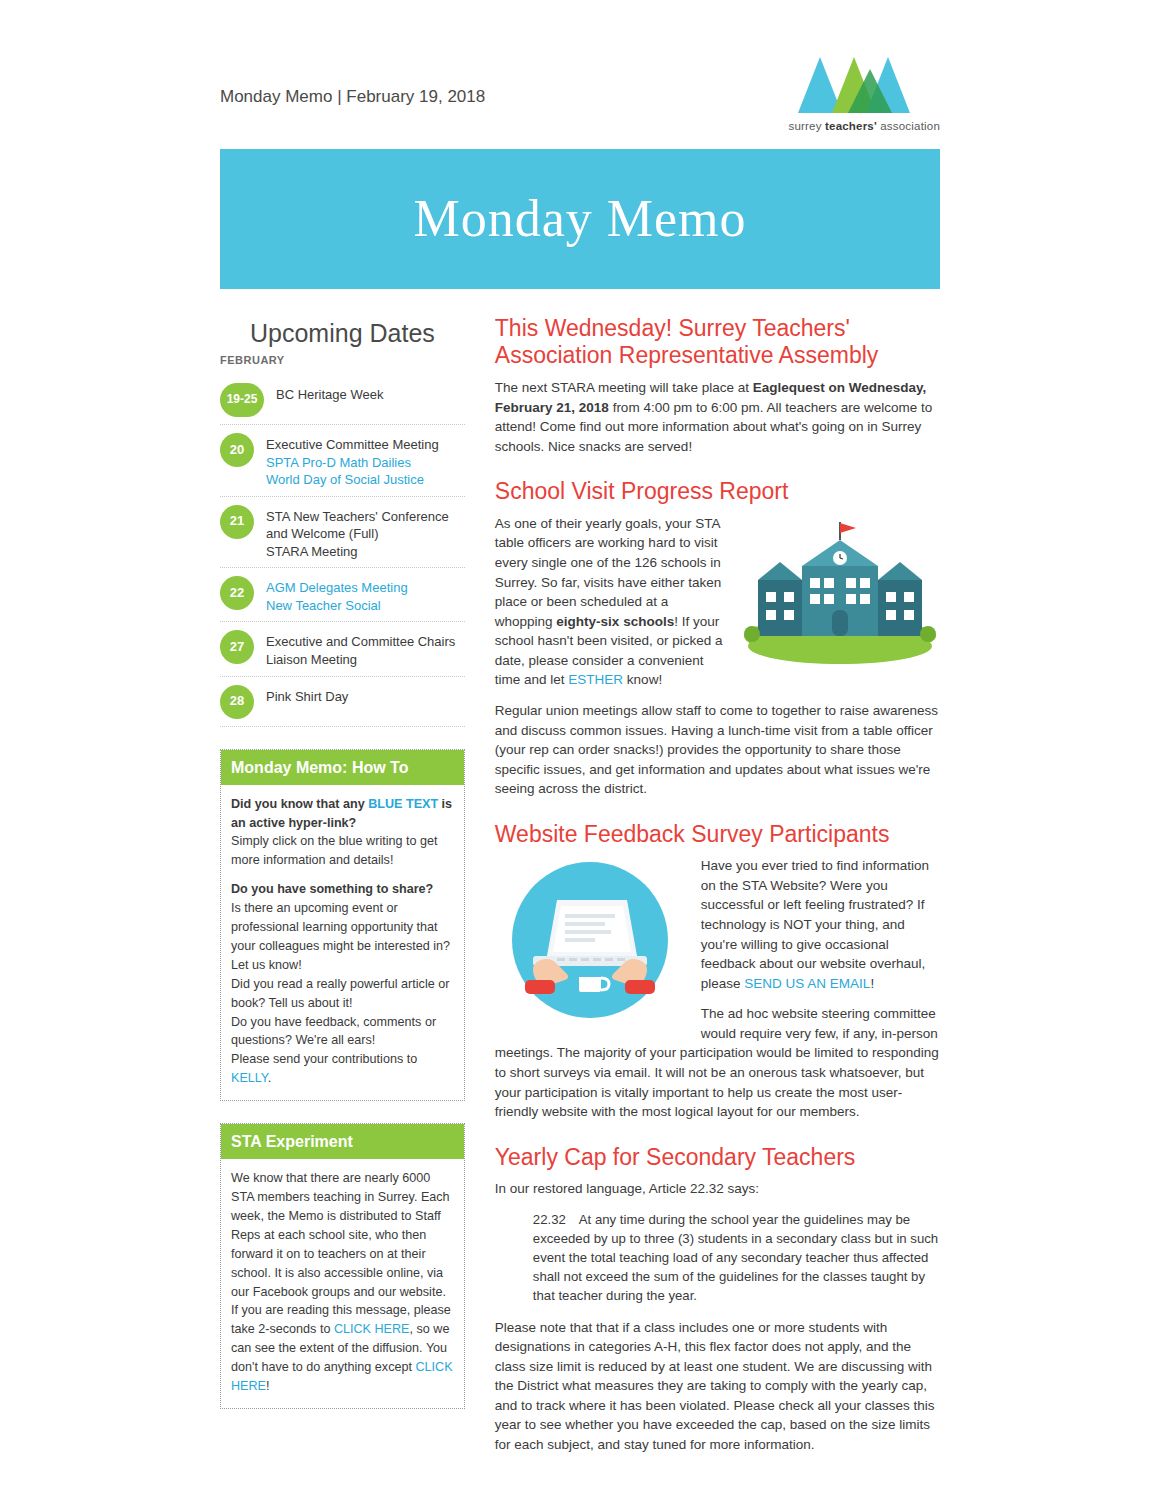Monday Memo | February 19, 2018
surrey teachers' association
Monday Memo
Upcoming Dates
FEBRUARY
19-25
BC Heritage Week
20
Executive Committee Meeting
SPTA Pro-D Math Dailies
World Day of Social Justice
21
STA New Teachers' Conference and Welcome (Full)
STARA Meeting
22
AGM Delegates Meeting
New Teacher Social
27
Executive and Committee Chairs Liaison Meeting
28
Pink Shirt Day
Monday Memo: How To
Did you know that any BLUE TEXT is an active hyper-link?
Simply click on the blue writing to get more information and details!
Do you have something to share?
Is there an upcoming event or professional learning opportunity that your colleagues might be interested in? Let us know!
Did you read a really powerful article or book? Tell us about it!
Do you have feedback, comments or questions? We're all ears!
Please send your contributions to KELLY.
STA Experiment
We know that there are nearly 6000 STA members teaching in Surrey. Each week, the Memo is distributed to Staff Reps at each school site, who then forward it on to teachers on at their school. It is also accessible online, via our Facebook groups and our website. If you are reading this message, please take 2-seconds to CLICK HERE, so we can see the extent of the diffusion. You don't have to do anything except CLICK HERE!
This Wednesday! Surrey Teachers' Association Representative Assembly
The next STARA meeting will take place at Eaglequest on Wednesday, February 21, 2018 from 4:00 pm to 6:00 pm. All teachers are welcome to attend! Come find out more information about what's going on in Surrey schools. Nice snacks are served!
School Visit Progress Report
As one of their yearly goals, your STA table officers are working hard to visit every single one of the 126 schools in Surrey. So far, visits have either taken place or been scheduled at a whopping eighty-six schools! If your school hasn't been visited, or picked a date, please consider a convenient time and let ESTHER know!
Regular union meetings allow staff to come to together to raise awareness and discuss common issues. Having a lunch-time visit from a table officer (your rep can order snacks!) provides the opportunity to share those specific issues, and get information and updates about what issues we're seeing across the district.
Website Feedback Survey Participants
Have you ever tried to find information on the STA Website? Were you successful or left feeling frustrated? If technology is NOT your thing, and you're willing to give occasional feedback about our website overhaul, please SEND US AN EMAIL!
The ad hoc website steering committee would require very few, if any, in-person meetings. The majority of your participation would be limited to responding to short surveys via email. It will not be an onerous task whatsoever, but your participation is vitally important to help us create the most user-friendly website with the most logical layout for our members.
Yearly Cap for Secondary Teachers
In our restored language, Article 22.32 says:
22.32 At any time during the school year the guidelines may be exceeded by up to three (3) students in a secondary class but in such event the total teaching load of any secondary teacher thus affected shall not exceed the sum of the guidelines for the classes taught by that teacher during the year.
Please note that that if a class includes one or more students with designations in categories A-H, this flex factor does not apply, and the class size limit is reduced by at least one student. We are discussing with the District what measures they are taking to comply with the yearly cap, and to track where it has been violated. Please check all your classes this year to see whether you have exceeded the cap, based on the size limits for each subject, and stay tuned for more information.